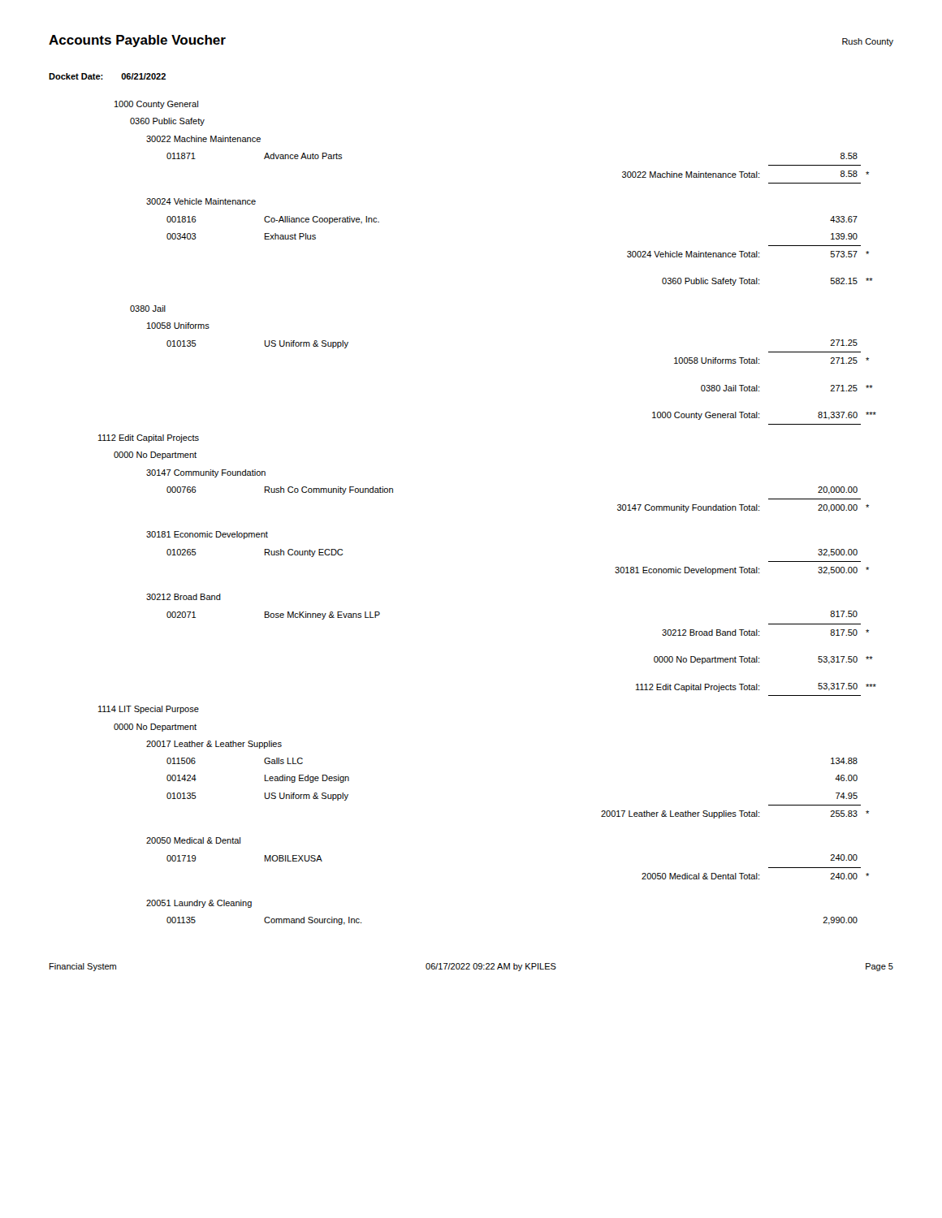Accounts Payable Voucher
Rush County
Docket Date: 06/21/2022
| 1000 County General | | |
| 0360 Public Safety | | |
| 30022 Machine Maintenance | | |
| 011871 | Advance Auto Parts | 8.58 | |
| 30022 Machine Maintenance Total: | 8.58 | * |
| 30024 Vehicle Maintenance | | |
| 001816 | Co-Alliance Cooperative, Inc. | 433.67 | |
| 003403 | Exhaust Plus | 139.90 | |
| 30024 Vehicle Maintenance Total: | 573.57 | * |
| 0360 Public Safety Total: | 582.15 | ** |
| 0380 Jail | | |
| 10058 Uniforms | | |
| 010135 | US Uniform & Supply | 271.25 | |
| 10058 Uniforms Total: | 271.25 | * |
| 0380 Jail Total: | 271.25 | ** |
| 1000 County General Total: | 81,337.60 | *** |
| 1112 Edit Capital Projects | | |
| 0000 No Department | | |
| 30147 Community Foundation | | |
| 000766 | Rush Co Community Foundation | 20,000.00 | |
| 30147 Community Foundation Total: | 20,000.00 | * |
| 30181 Economic Development | | |
| 010265 | Rush County ECDC | 32,500.00 | |
| 30181 Economic Development Total: | 32,500.00 | * |
| 30212 Broad Band | | |
| 002071 | Bose McKinney & Evans LLP | 817.50 | |
| 30212 Broad Band Total: | 817.50 | * |
| 0000 No Department Total: | 53,317.50 | ** |
| 1112 Edit Capital Projects Total: | 53,317.50 | *** |
| 1114 LIT Special Purpose | | |
| 0000 No Department | | |
| 20017 Leather & Leather Supplies | | |
| 011506 | Galls LLC | 134.88 | |
| 001424 | Leading Edge Design | 46.00 | |
| 010135 | US Uniform & Supply | 74.95 | |
| 20017 Leather & Leather Supplies Total: | 255.83 | * |
| 20050 Medical & Dental | | |
| 001719 | MOBILEXUSA | 240.00 | |
| 20050 Medical & Dental Total: | 240.00 | * |
| 20051 Laundry & Cleaning | | |
| 001135 | Command Sourcing, Inc. | 2,990.00 | |
Financial System
06/17/2022 09:22 AM by KPILES
Page 5